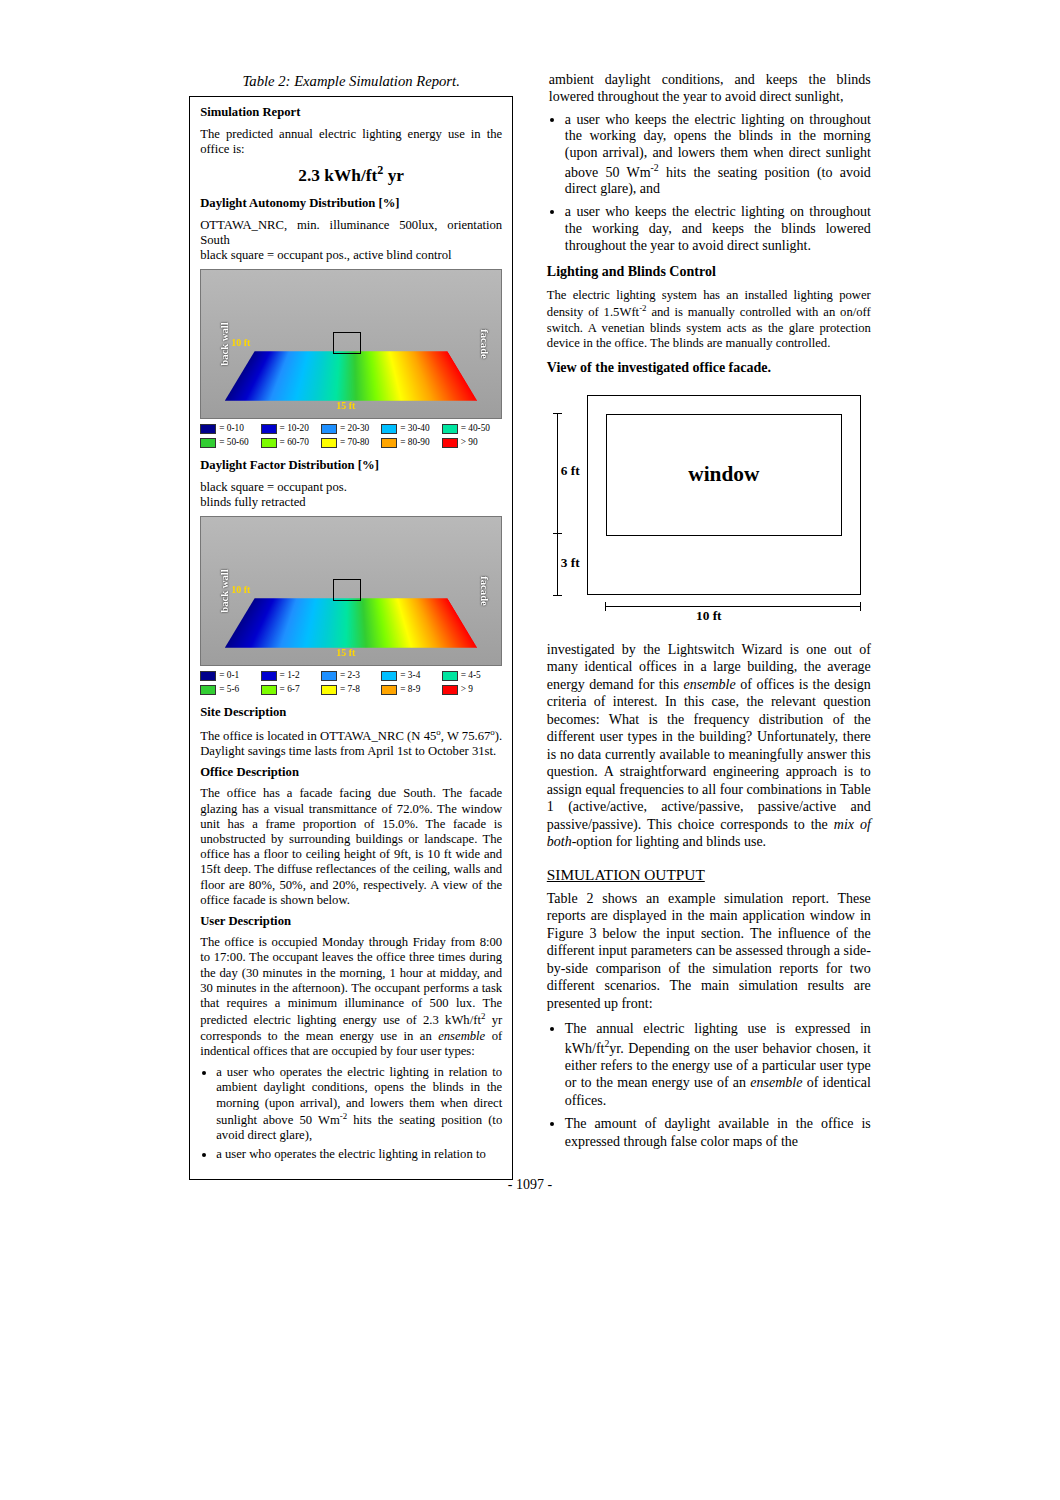Table 2: Example Simulation Report.
Simulation Report
The predicted annual electric lighting energy use in the office is:
2.3 kWh/ft2 yr
Daylight Autonomy Distribution [%]
OTTAWA_NRC, min. illuminance 500lux, orientation South
black square = occupant pos., active blind control
back wall
facade
10 ft
15 ft
= 0-10
= 10-20
= 20-30
= 30-40
= 40-50
= 50-60
= 60-70
= 70-80
= 80-90
> 90
Daylight Factor Distribution [%]
black square = occupant pos.
blinds fully retracted
back wall
facade
10 ft
15 ft
= 0-1
= 1-2
= 2-3
= 3-4
= 4-5
= 5-6
= 6-7
= 7-8
= 8-9
> 9
Site Description
The office is located in OTTAWA_NRC (N 45o, W 75.67o). Daylight savings time lasts from April 1st to October 31st.
Office Description
The office has a facade facing due South. The facade glazing has a visual transmittance of 72.0%. The window unit has a frame proportion of 15.0%. The facade is unobstructed by surrounding buildings or landscape. The office has a floor to ceiling height of 9ft, is 10 ft wide and 15ft deep. The diffuse reflectances of the ceiling, walls and floor are 80%, 50%, and 20%, respectively. A view of the office facade is shown below.
User Description
The office is occupied Monday through Friday from 8:00 to 17:00. The occupant leaves the office three times during the day (30 minutes in the morning, 1 hour at midday, and 30 minutes in the afternoon). The occupant performs a task that requires a minimum illuminance of 500 lux. The predicted electric lighting energy use of 2.3 kWh/ft2 yr corresponds to the mean energy use in an ensemble of indentical offices that are occupied by four user types:
a user who operates the electric lighting in relation to ambient daylight conditions, opens the blinds in the morning (upon arrival), and lowers them when direct sunlight above 50 Wm-2 hits the seating position (to avoid direct glare),
a user who operates the electric lighting in relation to
ambient daylight conditions, and keeps the blinds lowered throughout the year to avoid direct sunlight,
a user who keeps the electric lighting on throughout the working day, opens the blinds in the morning (upon arrival), and lowers them when direct sunlight above 50 Wm-2 hits the seating position (to avoid direct glare), and
a user who keeps the electric lighting on throughout the working day, and keeps the blinds lowered throughout the year to avoid direct sunlight.
Lighting and Blinds Control
The electric lighting system has an installed lighting power density of 1.5Wft-2 and is manually controlled with an on/off switch. A venetian blinds system acts as the glare protection device in the office. The blinds are manually controlled.
View of the investigated office facade.
window
6 ft
3 ft
10 ft
investigated by the Lightswitch Wizard is one out of many identical offices in a large building, the average energy demand for this ensemble of offices is the design criteria of interest. In this case, the relevant question becomes: What is the frequency distribution of the different user types in the building? Unfortunately, there is no data currently available to meaningfully answer this question. A straightforward engineering approach is to assign equal frequencies to all four combinations in Table 1 (active/active, active/passive, passive/active and passive/passive). This choice corresponds to the mix of both-option for lighting and blinds use.
SIMULATION OUTPUT
Table 2 shows an example simulation report. These reports are displayed in the main application window in Figure 3 below the input section. The influence of the different input parameters can be assessed through a side-by-side comparison of the simulation reports for two different scenarios. The main simulation results are presented up front:
The annual electric lighting use is expressed in kWh/ft2yr. Depending on the user behavior chosen, it either refers to the energy use of a particular user type or to the mean energy use of an ensemble of identical offices.
The amount of daylight available in the office is expressed through false color maps of the
- 1097 -